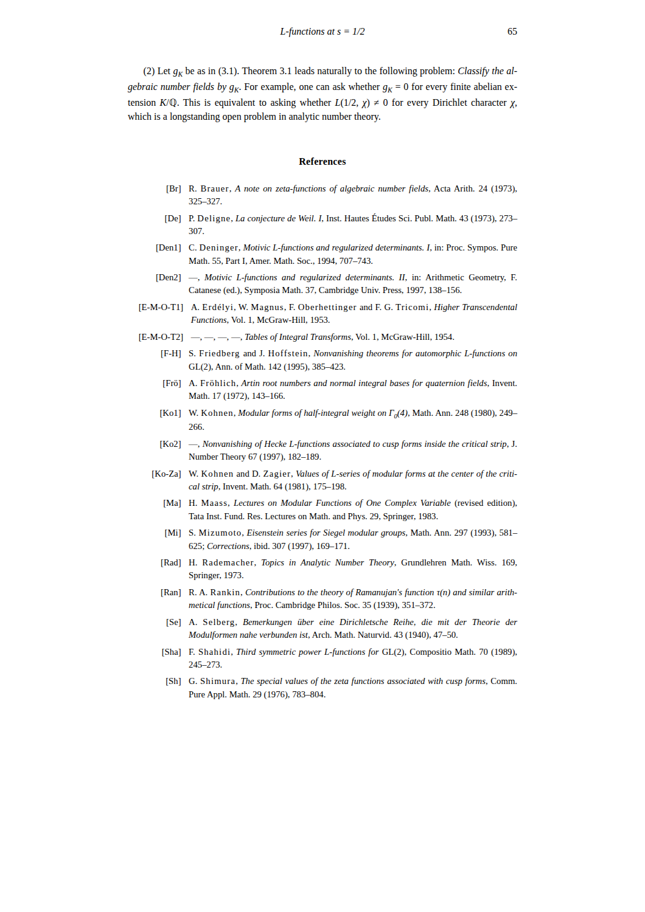L-functions at s = 1/2 65
(2) Let gK be as in (3.1). Theorem 3.1 leads naturally to the following problem: Classify the algebraic number fields by gK. For example, one can ask whether gK = 0 for every finite abelian extension K/ℚ. This is equivalent to asking whether L(1/2, χ) ≠ 0 for every Dirichlet character χ, which is a longstanding open problem in analytic number theory.
References
[Br]
R. Brauer, A note on zeta-functions of algebraic number fields, Acta Arith. 24 (1973), 325–327.
[De]
P. Deligne, La conjecture de Weil. I, Inst. Hautes Études Sci. Publ. Math. 43 (1973), 273–307.
[Den1]
C. Deninger, Motivic L-functions and regularized determinants. I, in: Proc. Sympos. Pure Math. 55, Part I, Amer. Math. Soc., 1994, 707–743.
[Den2]
—, Motivic L-functions and regularized determinants. II, in: Arithmetic Geometry, F. Catanese (ed.), Symposia Math. 37, Cambridge Univ. Press, 1997, 138–156.
[E-M-O-T1]
A. Erdélyi, W. Magnus, F. Oberhettinger and F. G. Tricomi, Higher Transcendental Functions, Vol. 1, McGraw-Hill, 1953.
[E-M-O-T2]
—, —, —, —, Tables of Integral Transforms, Vol. 1, McGraw-Hill, 1954.
[F-H]
S. Friedberg and J. Hoffstein, Nonvanishing theorems for automorphic L-functions on GL(2), Ann. of Math. 142 (1995), 385–423.
[Frö]
A. Fröhlich, Artin root numbers and normal integral bases for quaternion fields, Invent. Math. 17 (1972), 143–166.
[Ko1]
W. Kohnen, Modular forms of half-integral weight on Γ0(4), Math. Ann. 248 (1980), 249–266.
[Ko2]
—, Nonvanishing of Hecke L-functions associated to cusp forms inside the critical strip, J. Number Theory 67 (1997), 182–189.
[Ko-Za]
W. Kohnen and D. Zagier, Values of L-series of modular forms at the center of the critical strip, Invent. Math. 64 (1981), 175–198.
[Ma]
H. Maass, Lectures on Modular Functions of One Complex Variable (revised edition), Tata Inst. Fund. Res. Lectures on Math. and Phys. 29, Springer, 1983.
[Mi]
S. Mizumoto, Eisenstein series for Siegel modular groups, Math. Ann. 297 (1993), 581–625; Corrections, ibid. 307 (1997), 169–171.
[Rad]
H. Rademacher, Topics in Analytic Number Theory, Grundlehren Math. Wiss. 169, Springer, 1973.
[Ran]
R. A. Rankin, Contributions to the theory of Ramanujan's function τ(n) and similar arithmetical functions, Proc. Cambridge Philos. Soc. 35 (1939), 351–372.
[Se]
A. Selberg, Bemerkungen über eine Dirichletsche Reihe, die mit der Theorie der Modulformen nahe verbunden ist, Arch. Math. Naturvid. 43 (1940), 47–50.
[Sha]
F. Shahidi, Third symmetric power L-functions for GL(2), Compositio Math. 70 (1989), 245–273.
[Sh]
G. Shimura, The special values of the zeta functions associated with cusp forms, Comm. Pure Appl. Math. 29 (1976), 783–804.